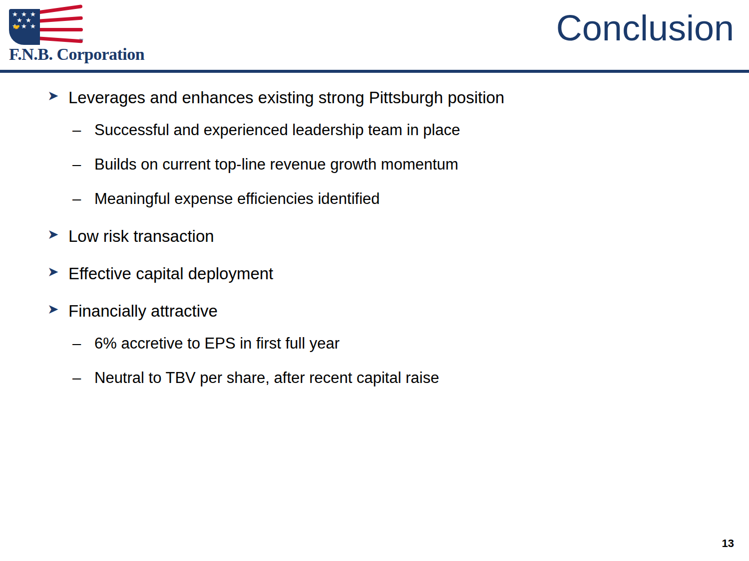★ ★ ★ ★ ★ ★ ★ ★
🤝
™
F.N.B. Corporation
Conclusion
Leverages and enhances existing strong Pittsburgh position
Successful and experienced leadership team in place
Builds on current top-line revenue growth momentum
Meaningful expense efficiencies identified
Low risk transaction
Effective capital deployment
Financially attractive
6% accretive to EPS in first full year
Neutral to TBV per share, after recent capital raise
13